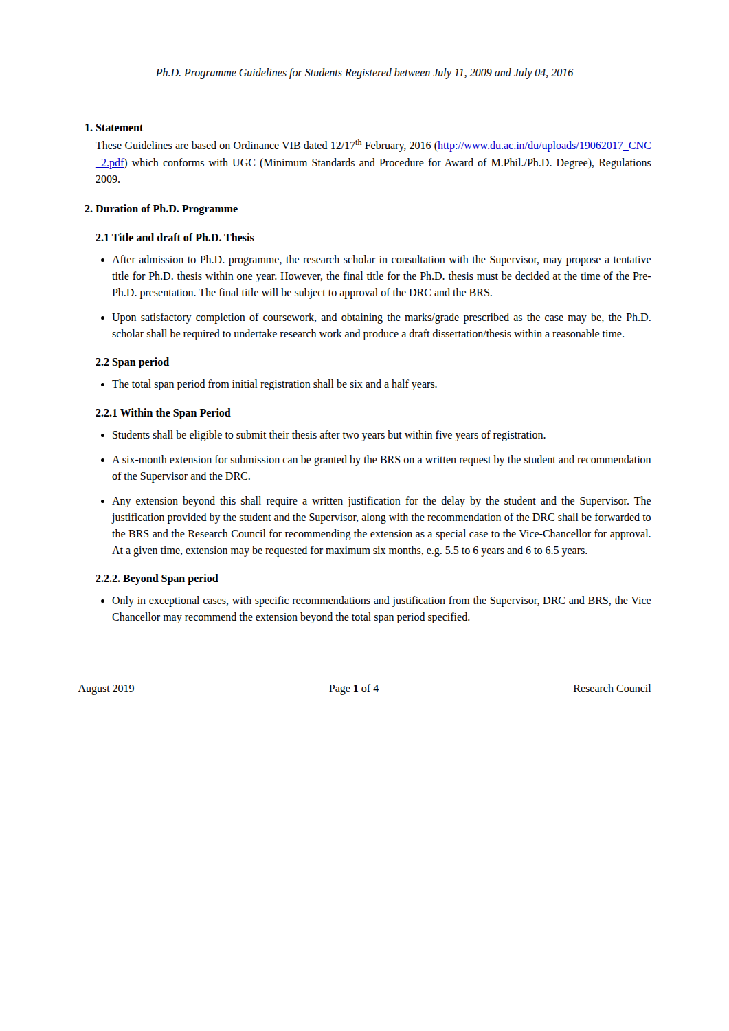Ph.D. Programme Guidelines for Students Registered between July 11, 2009 and July 04, 2016
Statement
These Guidelines are based on Ordinance VIB dated 12/17th February, 2016 (http://www.du.ac.in/du/uploads/19062017_CNC_2.pdf) which conforms with UGC (Minimum Standards and Procedure for Award of M.Phil./Ph.D. Degree), Regulations 2009.
Duration of Ph.D. Programme
2.1 Title and draft of Ph.D. Thesis
After admission to Ph.D. programme, the research scholar in consultation with the Supervisor, may propose a tentative title for Ph.D. thesis within one year. However, the final title for the Ph.D. thesis must be decided at the time of the Pre-Ph.D. presentation. The final title will be subject to approval of the DRC and the BRS.
Upon satisfactory completion of coursework, and obtaining the marks/grade prescribed as the case may be, the Ph.D. scholar shall be required to undertake research work and produce a draft dissertation/thesis within a reasonable time.
2.2 Span period
The total span period from initial registration shall be six and a half years.
2.2.1 Within the Span Period
Students shall be eligible to submit their thesis after two years but within five years of registration.
A six-month extension for submission can be granted by the BRS on a written request by the student and recommendation of the Supervisor and the DRC.
Any extension beyond this shall require a written justification for the delay by the student and the Supervisor. The justification provided by the student and the Supervisor, along with the recommendation of the DRC shall be forwarded to the BRS and the Research Council for recommending the extension as a special case to the Vice-Chancellor for approval. At a given time, extension may be requested for maximum six months, e.g. 5.5 to 6 years and 6 to 6.5 years.
2.2.2. Beyond Span period
Only in exceptional cases, with specific recommendations and justification from the Supervisor, DRC and BRS, the Vice Chancellor may recommend the extension beyond the total span period specified.
August 2019
Page 1 of 4
Research Council